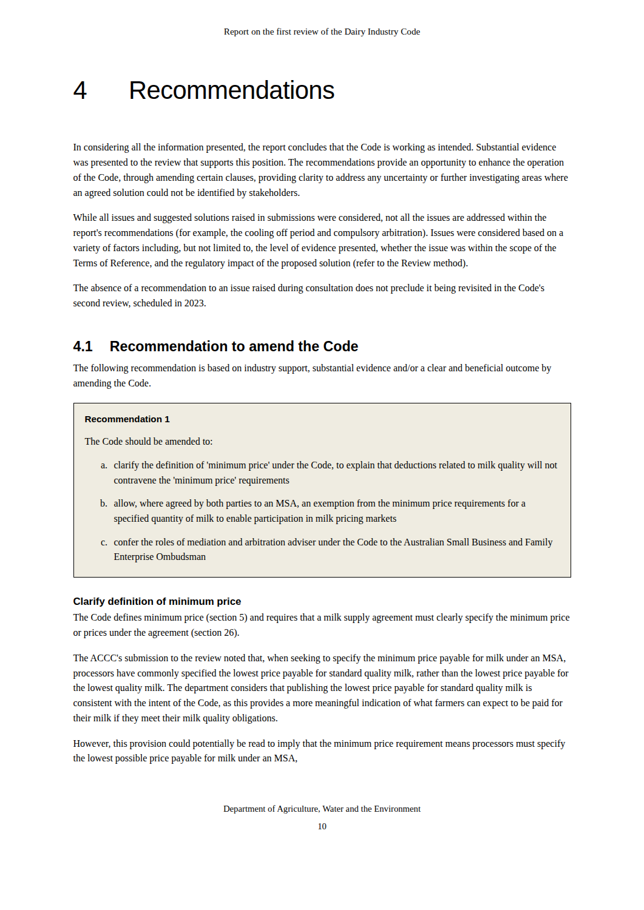Report on the first review of the Dairy Industry Code
4 Recommendations
In considering all the information presented, the report concludes that the Code is working as intended. Substantial evidence was presented to the review that supports this position. The recommendations provide an opportunity to enhance the operation of the Code, through amending certain clauses, providing clarity to address any uncertainty or further investigating areas where an agreed solution could not be identified by stakeholders.
While all issues and suggested solutions raised in submissions were considered, not all the issues are addressed within the report's recommendations (for example, the cooling off period and compulsory arbitration). Issues were considered based on a variety of factors including, but not limited to, the level of evidence presented, whether the issue was within the scope of the Terms of Reference, and the regulatory impact of the proposed solution (refer to the Review method).
The absence of a recommendation to an issue raised during consultation does not preclude it being revisited in the Code's second review, scheduled in 2023.
4.1 Recommendation to amend the Code
The following recommendation is based on industry support, substantial evidence and/or a clear and beneficial outcome by amending the Code.
Recommendation 1
The Code should be amended to:
clarify the definition of 'minimum price' under the Code, to explain that deductions related to milk quality will not contravene the 'minimum price' requirements
allow, where agreed by both parties to an MSA, an exemption from the minimum price requirements for a specified quantity of milk to enable participation in milk pricing markets
confer the roles of mediation and arbitration adviser under the Code to the Australian Small Business and Family Enterprise Ombudsman
Clarify definition of minimum price
The Code defines minimum price (section 5) and requires that a milk supply agreement must clearly specify the minimum price or prices under the agreement (section 26).
The ACCC's submission to the review noted that, when seeking to specify the minimum price payable for milk under an MSA, processors have commonly specified the lowest price payable for standard quality milk, rather than the lowest price payable for the lowest quality milk. The department considers that publishing the lowest price payable for standard quality milk is consistent with the intent of the Code, as this provides a more meaningful indication of what farmers can expect to be paid for their milk if they meet their milk quality obligations.
However, this provision could potentially be read to imply that the minimum price requirement means processors must specify the lowest possible price payable for milk under an MSA,
Department of Agriculture, Water and the Environment
10